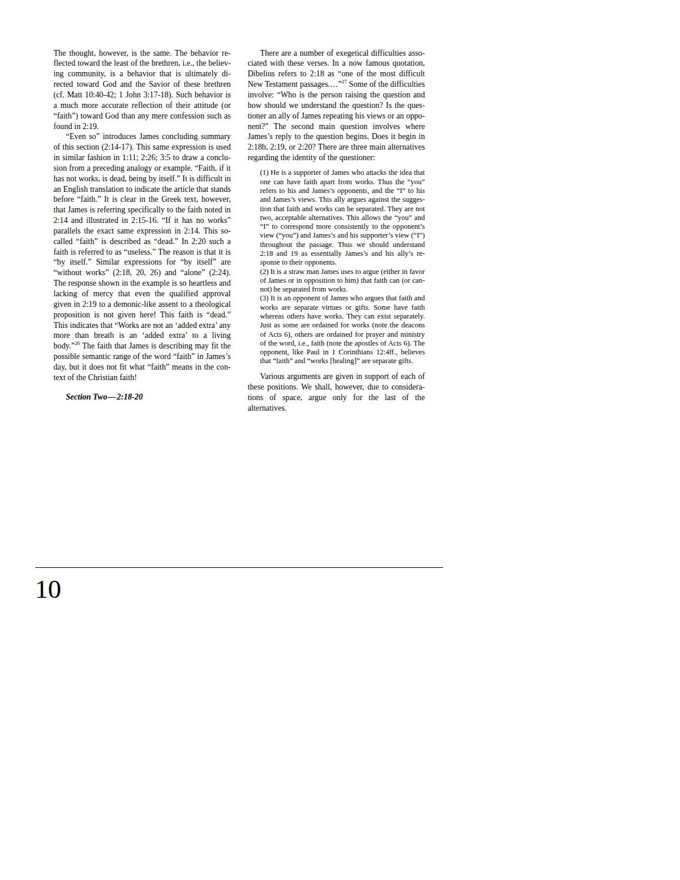The thought, however, is the same. The behavior reflected toward the least of the brethren, i.e., the believing community, is a behavior that is ultimately directed toward God and the Savior of these brethren (cf. Matt 10:40-42; 1 John 3:17-18). Such behavior is a much more accurate reflection of their attitude (or “faith”) toward God than any mere confession such as found in 2:19.
“Even so” introduces James concluding summary of this section (2:14-17). This same expression is used in similar fashion in 1:11; 2:26; 3:5 to draw a conclusion from a preceding analogy or example. “Faith, if it has not works, is dead, being by itself.” It is difficult in an English translation to indicate the article that stands before “faith.” It is clear in the Greek text, however, that James is referring specifically to the faith noted in 2:14 and illustrated in 2:15-16. “If it has no works” parallels the exact same expression in 2:14. This so-called “faith” is described as “dead.” In 2:20 such a faith is referred to as “useless.” The reason is that it is “by itself.” Similar expressions for “by itself” are “without works” (2:18, 20, 26) and “alone” (2:24). The response shown in the example is so heartless and lacking of mercy that even the qualified approval given in 2:19 to a demonic-like assent to a theological proposition is not given here! This faith is “dead.” This indicates that “Works are not an ‘added extra’ any more than breath is an ‘added extra’ to a living body.”26 The faith that James is describing may fit the possible semantic range of the word “faith” in James’s day, but it does not fit what “faith” means in the context of the Christian faith!
Section Two — 2:18-20
There are a number of exegetical difficulties associated with these verses. In a now famous quotation, Dibelius refers to 2:18 as “one of the most difficult New Testament passages.…”27 Some of the difficulties involve: “Who is the person raising the question and how should we understand the question? Is the questioner an ally of James repeating his views or an opponent?” The second main question involves where James’s reply to the question begins. Does it begin in 2:18b, 2:19, or 2:20? There are three main alternatives regarding the identity of the questioner:
(1) He is a supporter of James who attacks the idea that one can have faith apart from works. Thus the “you” refers to his and James’s opponents, and the “I” to his and James’s views. This ally argues against the suggestion that faith and works can be separated. They are not two, acceptable alternatives. This allows the “you” and “I” to correspond more consistently to the opponent’s view (“you”) and James’s and his supporter’s view (“I”) throughout the passage. Thus we should understand 2:18 and 19 as essentially James’s and his ally’s response to their opponents.
(2) It is a straw man James uses to argue (either in favor of James or in opposition to him) that faith can (or cannot) be separated from works.
(3) It is an opponent of James who argues that faith and works are separate virtues or gifts. Some have faith whereas others have works. They can exist separately. Just as some are ordained for works (note the deacons of Acts 6), others are ordained for prayer and ministry of the word, i.e., faith (note the apostles of Acts 6). The opponent, like Paul in 1 Corinthians 12:4ff., believes that “faith” and “works [healing]” are separate gifts.
Various arguments are given in support of each of these positions. We shall, however, due to considerations of space, argue only for the last of the alternatives.
10